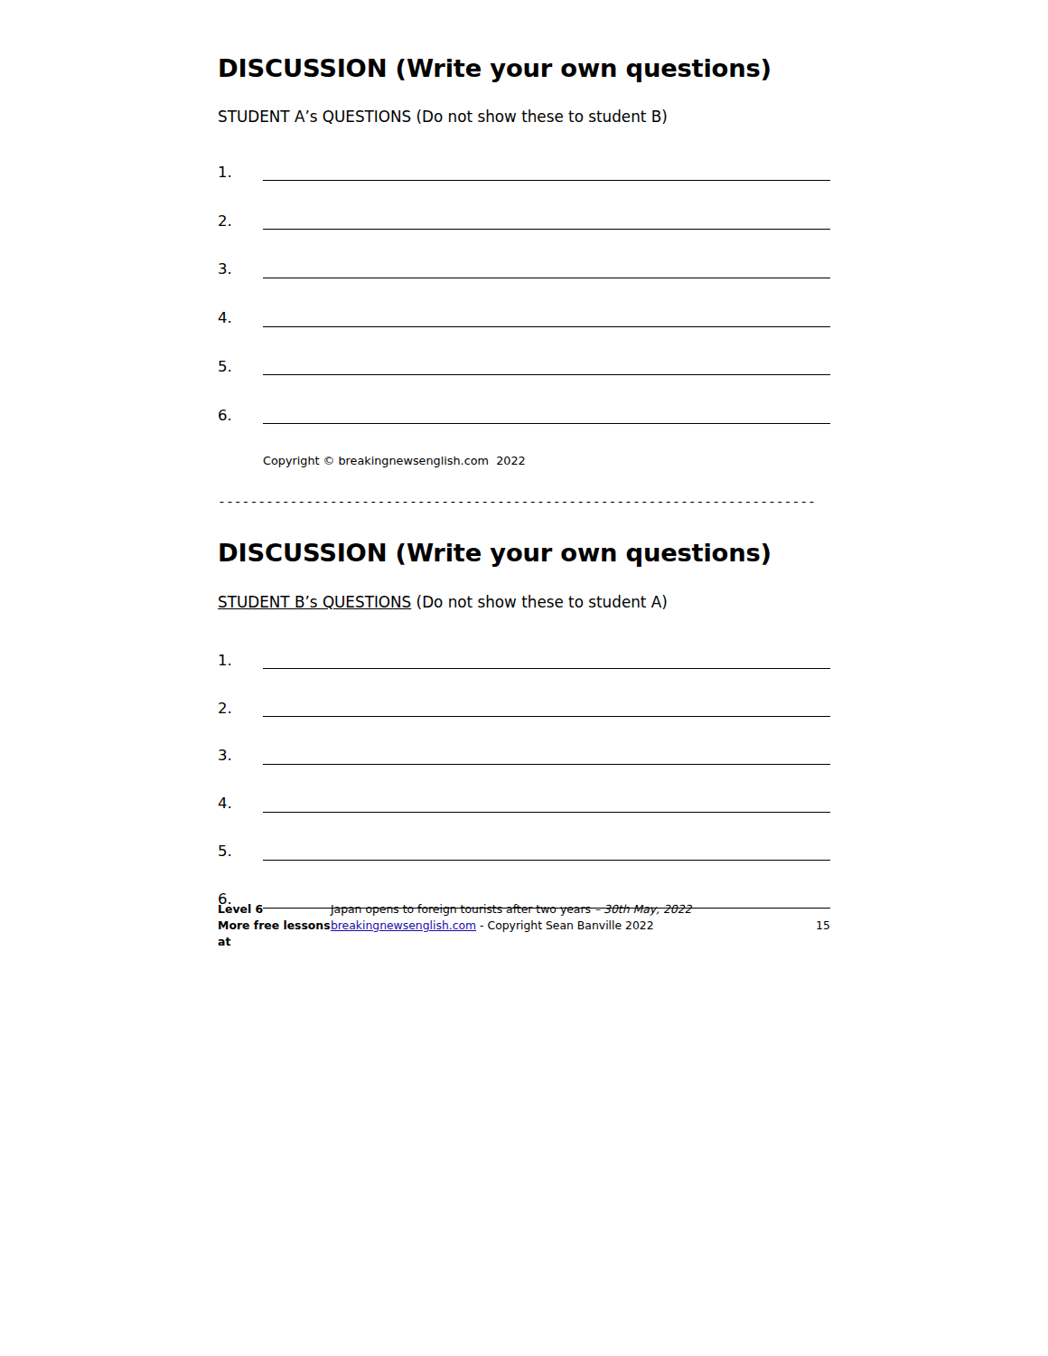DISCUSSION (Write your own questions)
STUDENT A’s QUESTIONS (Do not show these to student B)
1.
2.
3.
4.
5.
6.
Copyright © breakingnewsenglish.com 2022
---------------------------------------------------------------------------
DISCUSSION (Write your own questions)
STUDENT B’s QUESTIONS (Do not show these to student A)
1.
2.
3.
4.
5.
6.
Level 6
Japan opens to foreign tourists after two years – 30th May, 2022
More free lessons at
breakingnewsenglish.com - Copyright Sean Banville 2022
15